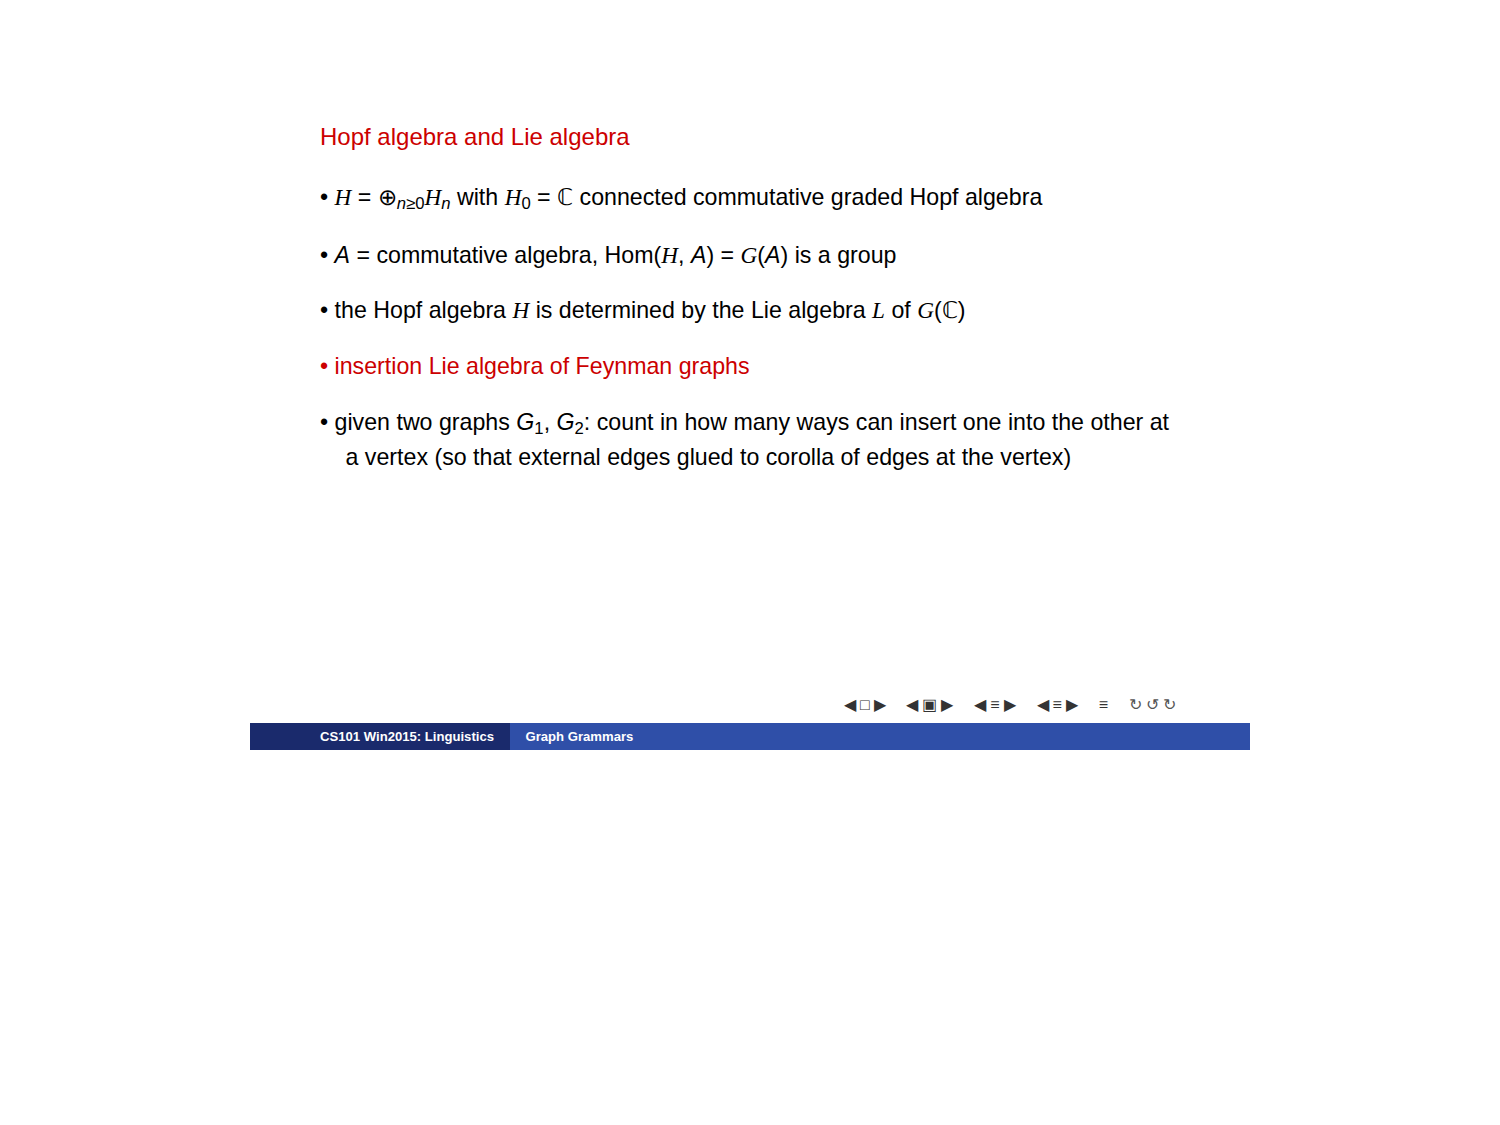Hopf algebra and Lie algebra
H = ⊕n≥0Hn with H0 = ℂ connected commutative graded Hopf algebra
A = commutative algebra, Hom(H, A) = G(A) is a group
the Hopf algebra H is determined by the Lie algebra L of G(ℂ)
insertion Lie algebra of Feynman graphs
given two graphs G1, G2: count in how many ways can insert one into the other at a vertex (so that external edges glued to corolla of edges at the vertex)
◀□▶ ◀▣▶ ◀≡▶ ◀≡▶ ≡ ↻↺↻
CS101 Win2015: Linguistics
Graph Grammars